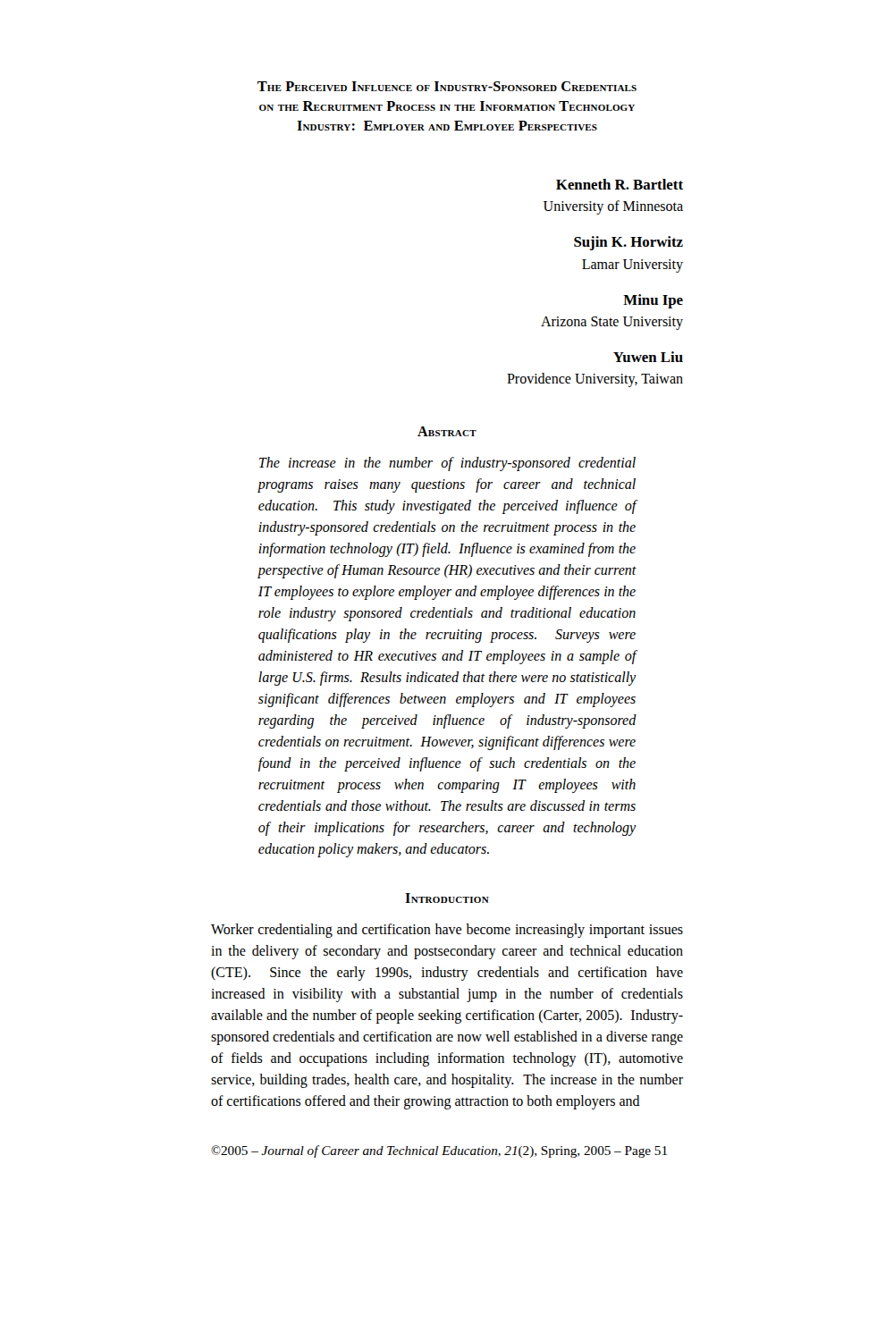The Perceived Influence of Industry-Sponsored Credentials
on the Recruitment Process in the Information Technology
Industry: Employer and Employee Perspectives
Kenneth R. Bartlett
University of Minnesota
Sujin K. Horwitz
Lamar University
Minu Ipe
Arizona State University
Yuwen Liu
Providence University, Taiwan
Abstract
The increase in the number of industry-sponsored credential programs raises many questions for career and technical education. This study investigated the perceived influence of industry-sponsored credentials on the recruitment process in the information technology (IT) field. Influence is examined from the perspective of Human Resource (HR) executives and their current IT employees to explore employer and employee differences in the role industry sponsored credentials and traditional education qualifications play in the recruiting process. Surveys were administered to HR executives and IT employees in a sample of large U.S. firms. Results indicated that there were no statistically significant differences between employers and IT employees regarding the perceived influence of industry-sponsored credentials on recruitment. However, significant differences were found in the perceived influence of such credentials on the recruitment process when comparing IT employees with credentials and those without. The results are discussed in terms of their implications for researchers, career and technology education policy makers, and educators.
Introduction
Worker credentialing and certification have become increasingly important issues in the delivery of secondary and postsecondary career and technical education (CTE). Since the early 1990s, industry credentials and certification have increased in visibility with a substantial jump in the number of credentials available and the number of people seeking certification (Carter, 2005). Industry-sponsored credentials and certification are now well established in a diverse range of fields and occupations including information technology (IT), automotive service, building trades, health care, and hospitality. The increase in the number of certifications offered and their growing attraction to both employers and
©2005 – Journal of Career and Technical Education, 21(2), Spring, 2005 – Page 51